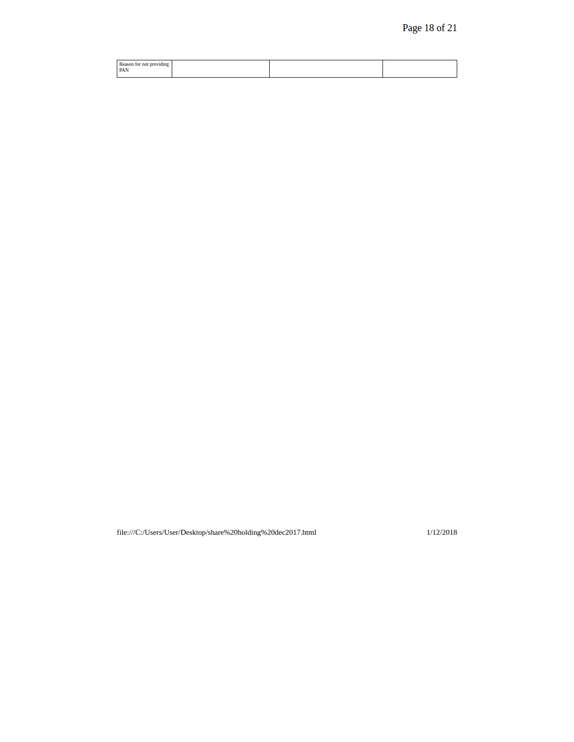Page 18 of 21
| Reason for not providing PAN | | | |
file:///C:/Users/User/Desktop/share%20holding%20dec2017.html
1/12/2018